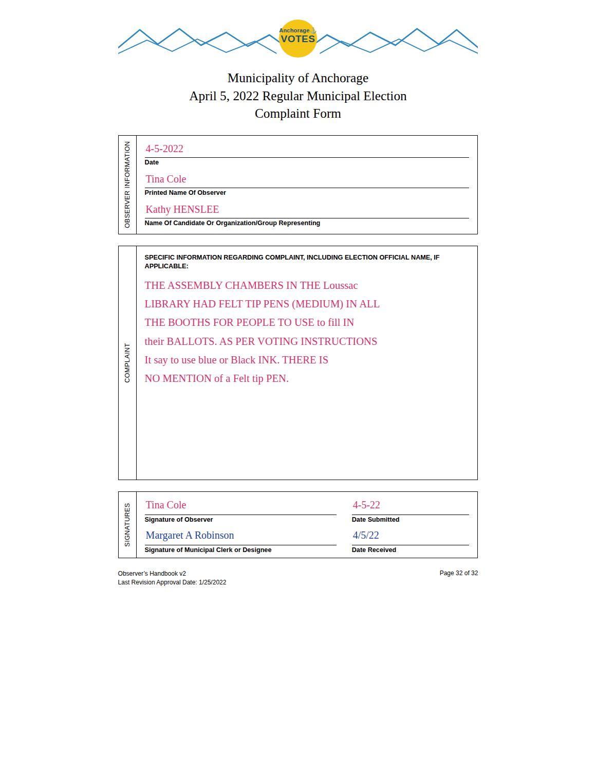Anchorage⚓ VOTES
Municipality of Anchorage
April 5, 2022 Regular Municipal Election
Complaint Form
OBSERVER INFORMATION
4-5-2022
Date
Tina Cole
Printed Name Of Observer
Kathy HENSLEE
Name Of Candidate Or Organization/Group Representing
COMPLAINT
SPECIFIC INFORMATION REGARDING COMPLAINT, INCLUDING ELECTION OFFICIAL NAME, IF APPLICABLE:
THE ASSEMBLY CHAMBERS IN THE Loussac
LIBRARY HAD FELT TIP PENS (MEDIUM) IN ALL
THE BOOTHS FOR PEOPLE TO USE to fill IN
their BALLOTS. AS PER VOTING INSTRUCTIONS
It say to use blue or Black INK. THERE IS
NO MENTION of a Felt tip PEN.
SIGNATURES
Tina Cole
Signature of Observer
4-5-22
Date Submitted
Margaret A Robinson
Signature of Municipal Clerk or Designee
4/5/22
Date Received
Observer’s Handbook v2
Last Revision Approval Date: 1/25/2022
Page 32 of 32